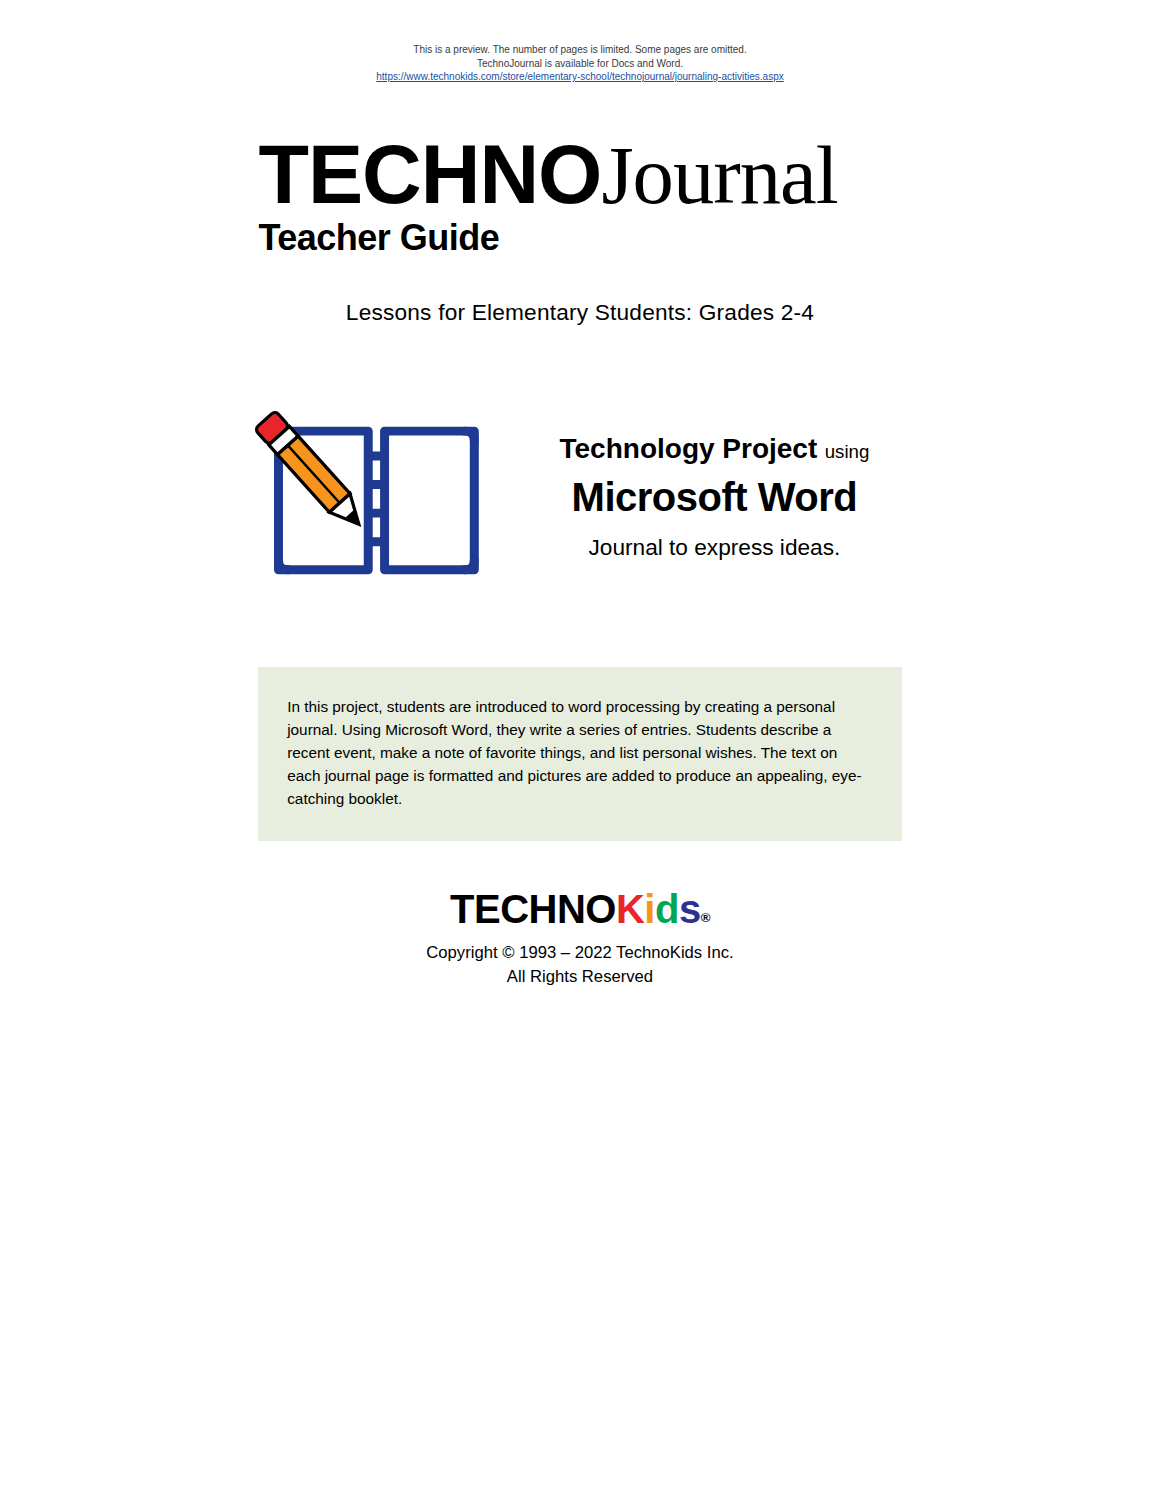This is a preview. The number of pages is limited. Some pages are omitted.
TechnoJournal is available for Docs and Word.
https://www.technokids.com/store/elementary-school/technojournal/journaling-activities.aspx
TECHNO Journal
Teacher Guide
Lessons for Elementary Students: Grades 2-4
Technology Project using
Microsoft Word
Journal to express ideas.
In this project, students are introduced to word processing by creating a personal journal. Using Microsoft Word, they write a series of entries. Students describe a recent event, make a note of favorite things, and list personal wishes. The text on each journal page is formatted and pictures are added to produce an appealing, eye-catching booklet.
TECHNO Kids®
Copyright © 1993 – 2022 TechnoKids Inc.
All Rights Reserved